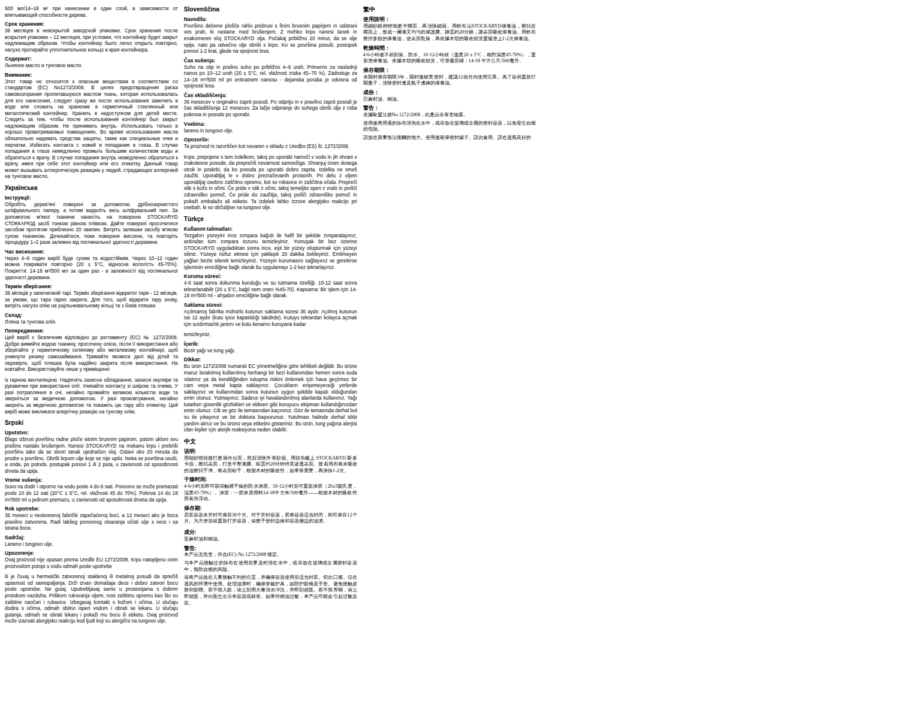500 мл/14–18 м² при нанесении в один слой, в зависимости от впитывающей способности дерева.
Срок хранения:
36 месяцев в невскрытой заводской упаковке. Срок хранения после вскрытия упаковки – 12 месяцев, при условии, что контейнер будет закрыт надлежащим образом. Чтобы контейнер было легко открыть повторно, насухо протирайте уплотнительное кольцо и края контейнера.
Содержит:
Льняное масло и тунговое масло.
Внимание:
Этот товар не относится к опасным веществам в соответствии со стандартом (ЕС) No1272/2008. В целях предотвращения риска самовозгорания пропитавшуюся маслом ткань, которая использовалась для его нанесения, следует сразу же после использования замочить в воде или сложить на хранение в герметичный стеклянный или металлический контейнер. Хранить в недоступном для детей месте. Следить за тем, чтобы после использования контейнер был закрыт надлежащим образом. Не принимать внутрь. Использовать только в хорошо проветриваемых помещениях. Во время использования масла обязательно надевать средства защиты, такие как специальные очки и перчатки. Избегать контакта с кожей и попадания в глаза. В случае попадания в глаза немедленно промыть большим количеством воды и обратиться к врачу. В случае попадания внутрь немедленно обратиться к врачу, имея при себе этот контейнер или его этикетку. Данный товар может вызывать аллергическую реакцию у людей, страдающих аллергией на тунговое масло.
Українська
Інструкції:
Обробіть дерев'яні поверхні за допомогою дрібнозернистого шліфувального паперу, а потим видаліть весь шліфувальний пил. За допомогою м'якої тканини нанесіть на поверхню STOCKARYD СТОККАРЮД засіб тонкою рівною плівкою. Дайте поверхні просочитися засобом протягом приблизно 20 хвилин. Витріть залишки засобу м'якою сухою тканиною. Дочекайтеся, поки поверхня висохне, та повторіть процедуру 1–2 рази залежно від поглинальної здатності деревини.
Час висихання:
Через 4–6 годин виріб буде сухим та водостійким. Через 10–12 годин можна покривати повторно (20 ± 5°C, відносна вологість 45-70%). Покриття: 14-18 м²/500 мл за один раз - в залежності від поглинальної здатності деревини.
Термін зберігання:
36 місяців у запечатаній тарі. Термін зберігання відкритої тари - 12 місяців, за умови, що тара гарно закрита. Для того, щоб відкрити тару знову, витріть насухо олію на ущільнювальному кільці та з боків пляшки.
Склад:
Лляна та тунгова олія.
Попередження:
Цей виріб є безпечним відповідно до регламенту (ЄС) № 1272/2008. Добре вимийте водою тканину, просочену олією, після її використання або зберігайте у герметичному скляному або металевому контейнері, щоб уникнути ризику самозаймання. Тримайте якомога далі від дітей та перевірте, щоб пляшка була надійно закрита після використання. Не ковтайте. Використовуйте лише у приміщенні
із гарною вентиляцією. Надягніть захисне обладнання, захисні окуляри та рукавички при використанні олії. Уникайте контакту зі шкірою та очима. У разі потрапляння в очі, негайно промийте великою кількістю води та зверніться за медичною допомогою. У разі проковтування, негайно зверніть за медичною допомогою та покажіть цю тару або етикетку. Цей виріб може викликати алергічну реакцію на тунгову олію.
Srpski
Uputstvo:
Blago izbrusi površinu radne ploče sitnim brusnim papirom, potom ukloni svu prašinu nastalu brušenjem. Nanesi STOCKARYD na mekanu krpu i prebriši površinu tako da se stvori tanak ujednačen sloj. Ostavi oko 20 minuta da prodre u površinu. Obriši krpom ulje koje se nije upilo. Neka se površina osuši, a onda, po potrebi, postupak ponovi 1 ili 2 puta, u zavisnosti od sposobnosti drveta da upija.
Vreme sušenja:
Suvo na dodir i otporno na vodu posle 4 do 6 sati. Ponovno se može premazati posle 10 do 12 sati (20°C ± 5°C, rel. vlažnost 45 do 70%). Pokriva 14 do 18 m²/500 ml u jednom premazu, u zavisnosti od sposobnosti drveta da upija.
Rok upotrebe:
36 meseci u neotvorenoj fabrički zapečaćenoj boci, a 12 meseci ako je boca pravilno zatvorena. Radi lakšeg ponovnog otvaranja očisti ulje s ivice i sa strana boce.
Sadržaj:
Laneno i tungovo ulje.
Upozorenje:
Ovaj proizvod nije opasan prema Uredbi EU 1272/2008. Krpu natopljenu ovim proizvodom potopi u vodu odmah posle upotrebe
ili je čuvaj u hermetički zatvorenoj staklenoj ili metalnoj posudi da sprečiš opasnost od samopaljenja. Drži izvan domašaja dece i dobro zatvori bocu posle upotrebe. Ne gutaj. Upotrebljavaj samo u prostorijama s dobrim protokom vazduha. Prilikom rukovanja uljem, nosi zaštitnu opremu kao što su zaštitne naočari i rukavice. Izbegavaj kontakt s kožom i očima. U slučaju dodira s očima, odmah obilno isperi vodom i obrati se lekaru. U slučaju gutanja, odmah se obrati lekaru i pokaži mu bocu ili etiketu. Ovaj proizvod može izazvati alergijsku reakciju kod ljudi koji su alergični na tungovo ulje.
Slovenščina
Navodila:
Površino delovne plošče rahlo prebrusi s finim brusnim papirjem in odstrani ves prah, ki nastane med brušenjem. Z mehko krpo nanesi tanek in enakomeren sloj STOCKARYD olja. Počakaj približno 20 minut, da se olje vpije, nato pa odvečno olje obriši s krpo. Ko se površina posuši, postopek ponovi 1-2 krat, glede na vpojnost lesa.
Čas sušenja:
Suho na otip in prašno suho po približno 4–6 urah. Primerno za naslednji nanos po 10–12 urah (20 ± 5°C, rel. vlažnost zraka 45–70 %). Zadostuje za 14–18 m²/500 ml pri enkratnem nanosu - dejanska poraba je odvisna od vpojnosti lesa.
Čas skladiščenja:
36 mesecev v originalno zaprti posodi. Po odprtju in v pravilno zaprti posodi je čas skladiščenja 12 mesecev. Za lažje odpiranje do suhega obriši olje z roba pokrova in posode po uporabi.
Vsebina:
laneno in tungovo olje.
Opozorilo:
Ta proizvod ni razvrščen kot nevaren v skladu z Uredbo (ES) št. 1272/2008.
Krpe, prepojene s tem izdelkom, takoj po uporabi namoči v vodo in jih shrani v zrakotesne posode, da preprečiš nevarnost samovžiga. Shranjuj izven dosega otrok in poskrbi, da bo posoda po uporabi dobro zaprta. Izdelka ne smeš zaužiti. Uporabljaj le v dobro prezračevanih prostorih. Pri delu z oljem uporabljaj osebno zaščitno opremo, kot so rokavice in zaščitna očala. Prepreči stik s kožo in očmi. Če pride v stik z očmi, takoj temeljito speri z vodo in poišči zdravniško pomoč. Če pride do zaužitja, takoj poišči zdravniško pomoč in pokaži embalažo ali etiketo. Ta izdelek lahko izzove alergijsko reakcijo pri osebah, ki so občutljive na tungovo olje.
Türkçe
Kullanım talimatları:
Tezgahın yüzeyini ince zımpara kağıdı ile hafif bir şekilde zımparalayınız, ardından tüm zımpara tozunu temizleyiniz. Yumuşak bir bez üzerine STOCKARYD uyguladıktan sonra ince, eşit bir yüzey oluşturmak için yüzeyi siliniz. Yüzeye nüfuz etmesi için yaklaşık 20 dakika bekleyiniz. Emilmeyen yağları bezle silerek temizleyiniz. Yüzeyin kurumasını sağlayınız ve gerekirse işleminin emiciliğine bağlı olarak bu uygulamayı 1-2 kez tekrarlayınız.
Kuruma süresi:
4-6 saat sonra dokunma kuruluğu ve su tutmama özelliği. 10-12 saat sonra tekrarlanabilir (20 ± 5°C, bağıl nem oranı %45-70). Kapsama: Bir işlem için 14-18 m²/500 ml - ahşabın emiciliğine bağlı olarak.
Saklama süresi:
Açılmamış fabrika mühürlü kutunun saklama süresi 36 aydır. Açılmış kutunun ise 12 aydır (kutu iyice kapatıldığı takdirde). Kutuyu tekrardan kolayca açmak için sızdırmazlık jantını ve kutu kenarını kuruyana kadar
temizleyiniz.
İçerik:
Bezir yağı ve tung yağı.
Dikkat:
Bu ürün 1272/2008 numaralı EC yönetmeliğine göre tehlikeli değildir. Bu ürüne maruz bırakılmış kullanılmış herhangi bir bezi kullanımdan hemen sonra suda ıslatınız ya da kendiliğinden tutuşma riskini önlemek için hava geçirmez bir cam veya metal kapta saklayınız. Çocukların erişemeyeceği yerlerde saklayınız ve kullanımdan sonra kutunun uygun şekilde kapalı olduğundan emin olunuz. Yutmayınız. Sadece iyi havalandırılmış alanlarda kullanınız. Yağı tutarken güvenlik gözlükleri ve eldiven gibi koruyucu ekipman kullandığınızdan emin olunuz. Cilt ve göz ile temasından kaçınınız. Göz ile temasında derhal bol su ile yıkayınız ve bir doktora başvurunuz. Yutulması halinde derhal tıbbi yardım alınız ve bu ürünü veya etiketini gösteriniz. Bu ürün, tung yağına alerjisi olan kişiler için alerjik reaksiyona neden olabilir.
中文
说明:
用细砂纸轻微打磨操作台面，然后清除所有砂屑。用软布蘸上 STOCKARYD 斯多卡德，擦拭表面，打造平整薄膜。晾置约20分钟待其渗透表面。接着用布将未吸收的油擦拭干净。将表面晾干，根据木材的吸收性，如果有需要，再涂抹1-2次。
干燥时间:
4-6小时后即可获得触感干燥的防水涂层。10-12小时后可重新涂层（20±5摄氏度，湿度45-70%）。涂层：一层涂层用料14-18平方米/500毫升——根据木材的吸收性而有所浮动。
保存期:
原装容器未开封可保存36个月。对于开封容器，若将容器适当封闭，则可保存12个月。为方便后续重新打开容器，请擦干密封边缘和容器侧边的油渍。
成分:
亚麻籽油和桐油。
警告:
本产品无危害，符合(EC) No 1272/2008 规定。
与本产品接触过的抹布在使用后要及时浸在水中，或存放在玻璃或金属密封容器中，预防自燃的风险。
请将产品放在儿童接触不到的位置，并确保容器使用后适当封装。切勿口服。仅在通风的环境中使用。处理油漆时，确保穿戴护具，如防护眼镜及手套。避免接触皮肤和眼睛。若不慎入眼，请立刻用大量清水冲洗，并即刻就医。若不慎吞咽，请立即就医，并向医生出示本容器或标签。如果对桐油过敏，本产品可能会引起过敏反应。
繁中
使用說明：
用細砂紙輕輕地磨平檯面，再清除細屑。用軟布沾STOCKARYD保養油，擦拭在檯面上，形成一層薄又均勻的保護膜。靜置約20分鐘，讓表面吸收保養油。用軟布擦掉多餘的保養油，使表面乾燥，再依據木頭的吸收狀況重複塗上1-2次保養油。
乾燥時間：
4-6小時後不易刮落、防水。10-12小時候（溫度20 ± 5°C，相對濕度45-70%），重新塗保養油。依據木頭的吸收狀況，可塗覆面積：14-18 平方公尺/500毫升。
保存期限：
未開封保存期限3年，開封後確實密封，建議12個月內使用完畢。為了容易重新打開蓋子，清除密封邊及瓶子邊緣的保養油。
成份：
亞麻籽油、桐油。
警告：
依據歐盟法規No 1272/2008，此產品非有害物質。
使用後將用過的抹布浸泡在水中，或存放在玻璃或金屬的密封容器，以免發生自燃的危險。
請放在孩童無法接觸的地方。使用後確保密封罐子。請勿食用。請在通風良好的